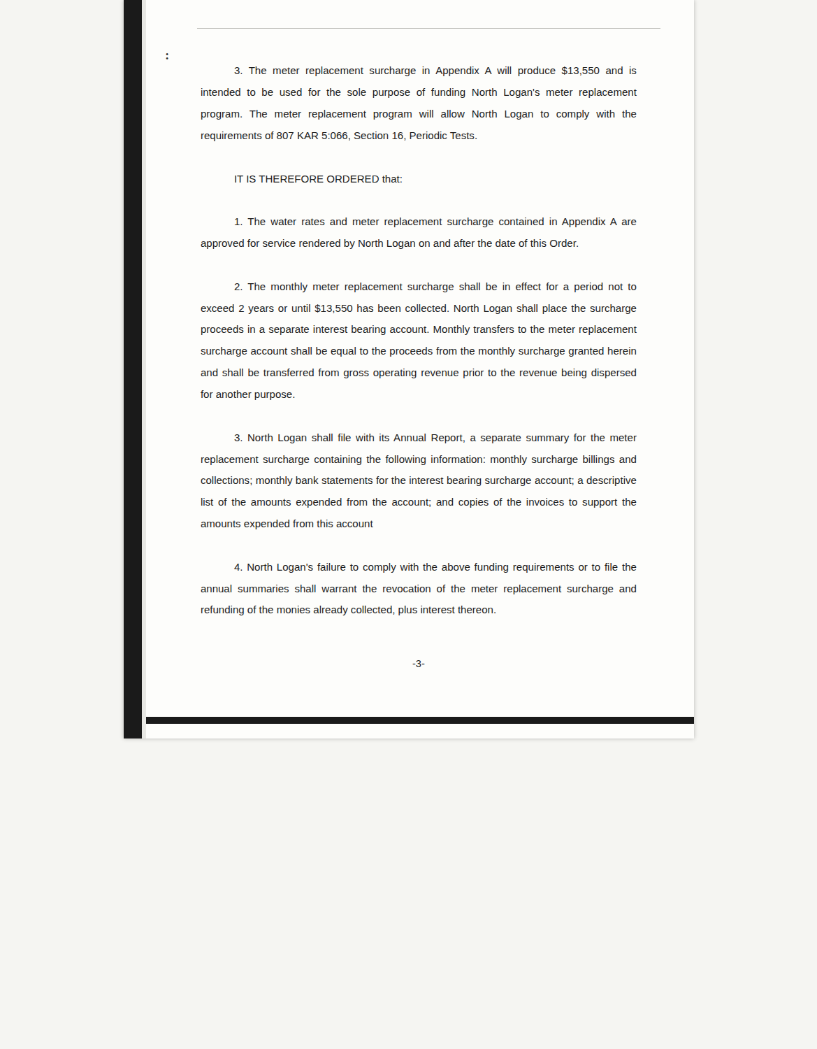•
•
3. The meter replacement surcharge in Appendix A will produce $13,550 and is intended to be used for the sole purpose of funding North Logan's meter replacement program. The meter replacement program will allow North Logan to comply with the requirements of 807 KAR 5:066, Section 16, Periodic Tests.
IT IS THEREFORE ORDERED that:
1. The water rates and meter replacement surcharge contained in Appendix A are approved for service rendered by North Logan on and after the date of this Order.
2. The monthly meter replacement surcharge shall be in effect for a period not to exceed 2 years or until $13,550 has been collected. North Logan shall place the surcharge proceeds in a separate interest bearing account. Monthly transfers to the meter replacement surcharge account shall be equal to the proceeds from the monthly surcharge granted herein and shall be transferred from gross operating revenue prior to the revenue being dispersed for another purpose.
3. North Logan shall file with its Annual Report, a separate summary for the meter replacement surcharge containing the following information: monthly surcharge billings and collections; monthly bank statements for the interest bearing surcharge account; a descriptive list of the amounts expended from the account; and copies of the invoices to support the amounts expended from this account
4. North Logan's failure to comply with the above funding requirements or to file the annual summaries shall warrant the revocation of the meter replacement surcharge and refunding of the monies already collected, plus interest thereon.
-3-